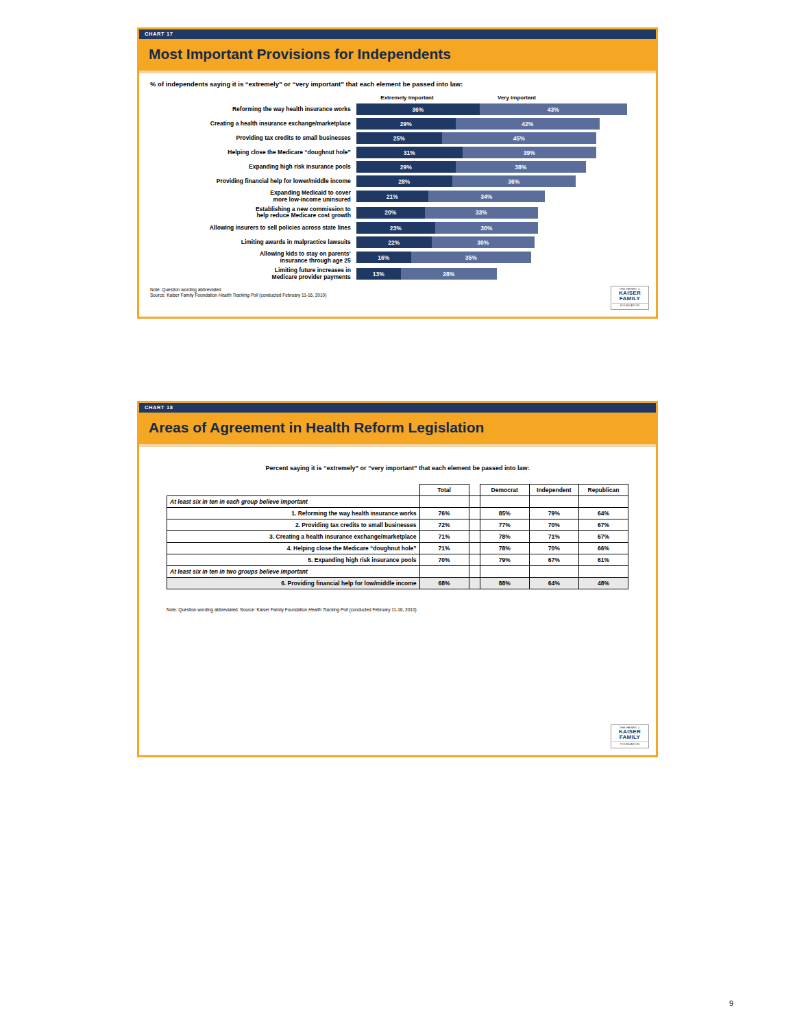CHART 17
Most Important Provisions for Independents
% of independents saying it is “extremely” or “very important” that each element be passed into law:
Extremely important
Very important
| Reforming the way health insurance works | 36% 43% |
| Creating a health insurance exchange/marketplace | 29% 42% |
| Providing tax credits to small businesses | 25% 45% |
| Helping close the Medicare “doughnut hole” | 31% 39% |
| Expanding high risk insurance pools | 29% 38% |
| Providing financial help for lower/middle income | 28% 36% |
| Expanding Medicaid to cover more low-income uninsured | 21% 34% |
| Establishing a new commission to help reduce Medicare cost growth | 20% 33% |
| Allowing insurers to sell policies across state lines | 23% 30% |
| Limiting awards in malpractice lawsuits | 22% 30% |
| Allowing kids to stay on parents’ insurance through age 25 | 16% 35% |
| Limiting future increases in Medicare provider payments | 13% 28% |
Note: Question wording abbreviated
Source: Kaiser Family Foundation Health Tracking Poll (conducted February 11-16, 2010)
THE HENRY J.
KAISER
FAMILY
FOUNDATION
CHART 18
Areas of Agreement in Health Reform Legislation
Percent saying it is “extremely” or “very important” that each element be passed into law:
| | Total | | Democrat | Independent | Republican |
| --- | --- | --- | --- | --- | --- |
| At least six in ten in each group believe important | | | | | |
| 1. Reforming the way health insurance works | 76% | | 85% | 79% | 64% |
| 2. Providing tax credits to small businesses | 72% | | 77% | 70% | 67% |
| 3. Creating a health insurance exchange/marketplace | 71% | | 78% | 71% | 67% |
| 4. Helping close the Medicare “doughnut hole” | 71% | | 78% | 70% | 66% |
| 5. Expanding high risk insurance pools | 70% | | 79% | 67% | 61% |
| At least six in ten in two groups believe important | | | | | |
| 6. Providing financial help for low/middle income | 68% | | 88% | 64% | 48% |
Note: Question wording abbreviated. Source: Kaiser Family Foundation Health Tracking Poll (conducted February 11-16, 2010)
THE HENRY J.
KAISER
FAMILY
FOUNDATION
9